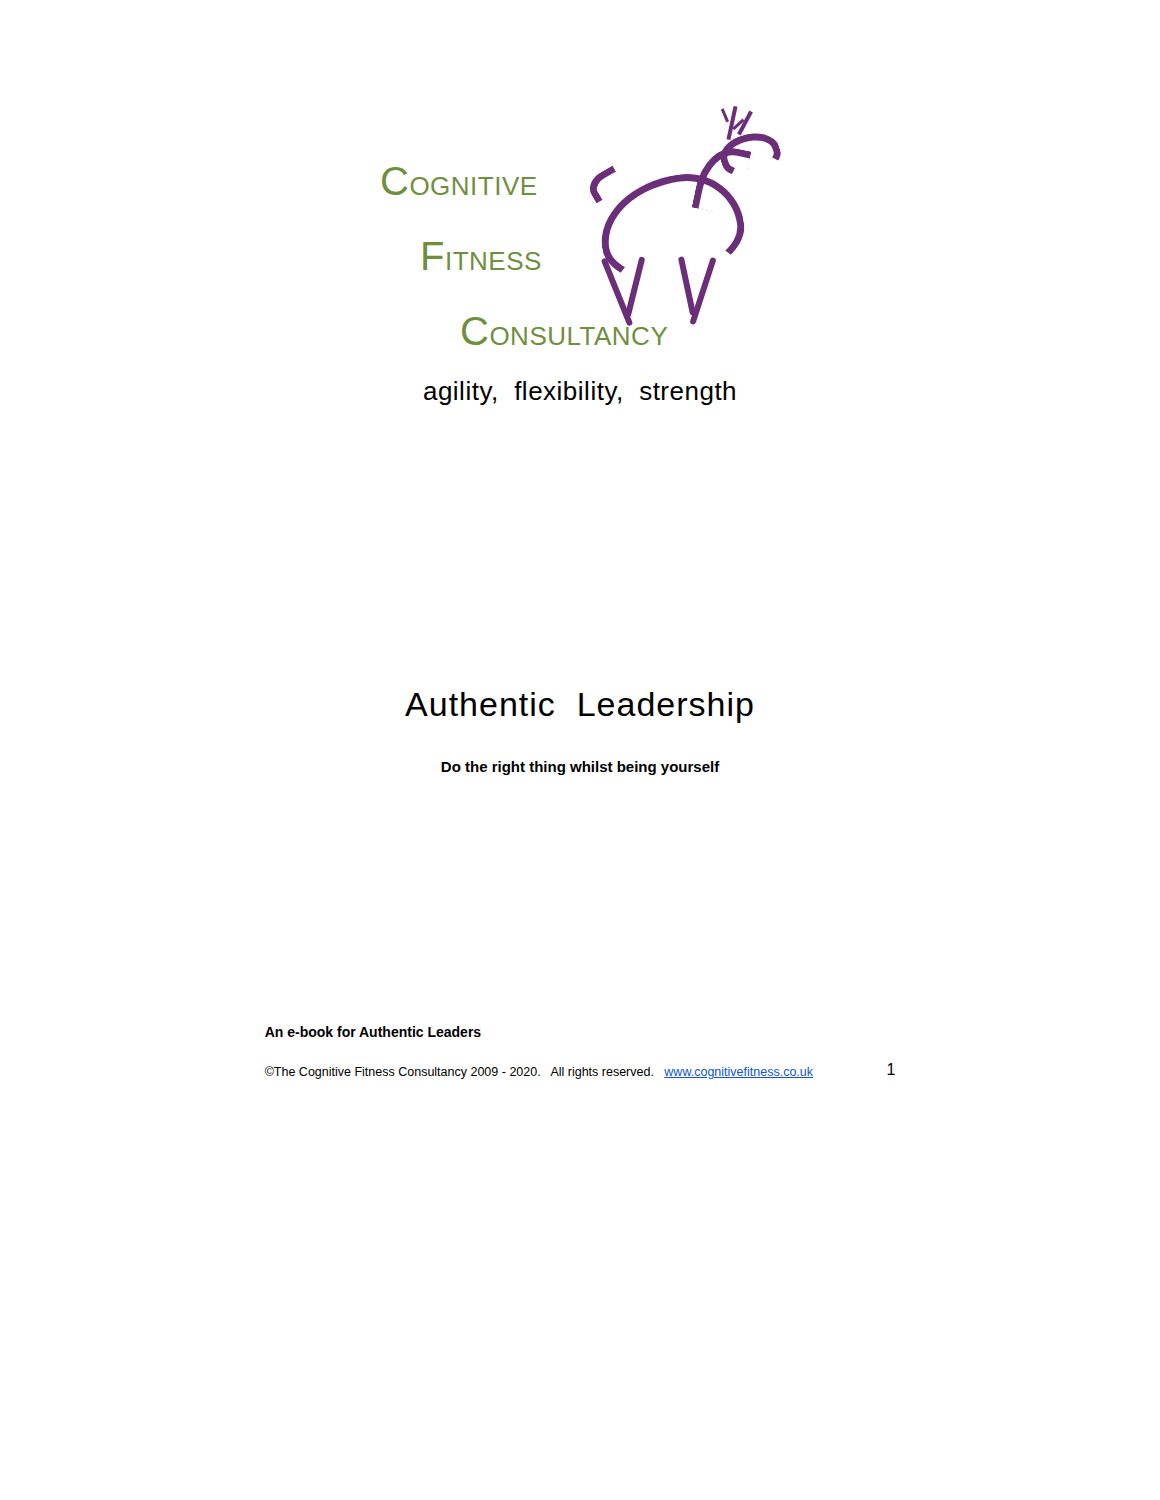COGNITIVE
FITNESS
CONSULTANCY
agility, flexibility, strength
Authentic Leadership
Do the right thing whilst being yourself
An e-book for Authentic Leaders
©The Cognitive Fitness Consultancy 2009 - 2020. All rights reserved. www.cognitivefitness.co.uk 1